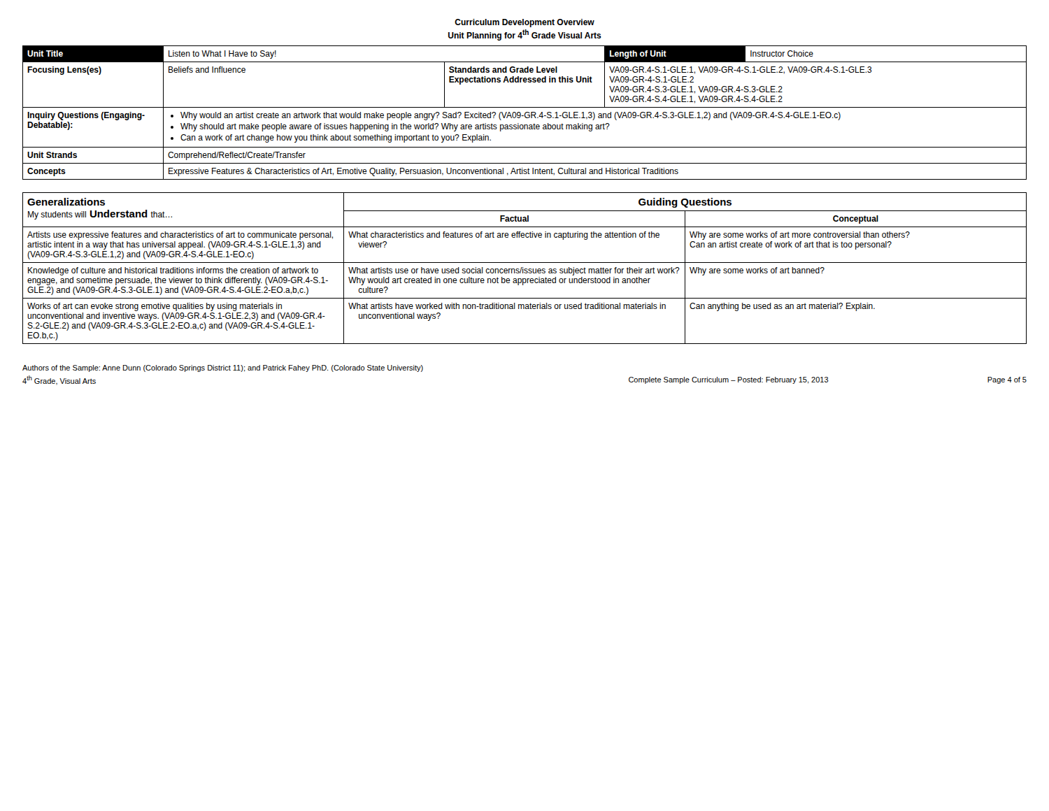Curriculum Development Overview
Unit Planning for 4th Grade Visual Arts
| Unit Title | Listen to What I Have to Say! | Length of Unit | Instructor Choice |
| Focusing Lens(es) | Beliefs and Influence | Standards and Grade Level Expectations Addressed in this Unit | VA09-GR.4-S.1-GLE.1, VA09-GR-4-S.1-GLE.2, VA09-GR.4-S.1-GLE.3 VA09-GR-4-S.1-GLE.2 VA09-GR.4-S.3-GLE.1, VA09-GR.4-S.3-GLE.2 VA09-GR.4-S.4-GLE.1, VA09-GR.4-S.4-GLE.2 |
| Inquiry Questions (Engaging-Debatable): | Why would an artist create an artwork that would make people angry? Sad? Excited? (VA09-GR.4-S.1-GLE.1,3) and (VA09-GR.4-S.3-GLE.1,2) and (VA09-GR.4-S.4-GLE.1-EO.c) Why should art make people aware of issues happening in the world? Why are artists passionate about making art? Can a work of art change how you think about something important to you? Explain. |
| Unit Strands | Comprehend/Reflect/Create/Transfer |
| Concepts | Expressive Features & Characteristics of Art, Emotive Quality, Persuasion, Unconventional , Artist Intent, Cultural and Historical Traditions |
| Generalizations My students will Understand that… | Guiding Questions |
| Factual | Conceptual |
| Artists use expressive features and characteristics of art to communicate personal, artistic intent in a way that has universal appeal. (VA09-GR.4-S.1-GLE.1,3) and (VA09-GR.4-S.3-GLE.1,2) and (VA09-GR.4-S.4-GLE.1-EO.c) | What characteristics and features of art are effective in capturing the attention of the viewer? | Why are some works of art more controversial than others? Can an artist create of work of art that is too personal? |
| Knowledge of culture and historical traditions informs the creation of artwork to engage, and sometime persuade, the viewer to think differently. (VA09-GR.4-S.1-GLE.2) and (VA09-GR.4-S.3-GLE.1) and (VA09-GR.4-S.4-GLE.2-EO.a,b,c.) | What artists use or have used social concerns/issues as subject matter for their art work? Why would art created in one culture not be appreciated or understood in another culture? | Why are some works of art banned? |
| Works of art can evoke strong emotive qualities by using materials in unconventional and inventive ways. (VA09-GR.4-S.1-GLE.2,3) and (VA09-GR.4-S.2-GLE.2) and (VA09-GR.4-S.3-GLE.2-EO.a,c) and (VA09-GR.4-S.4-GLE.1-EO.b,c.) | What artists have worked with non-traditional materials or used traditional materials in unconventional ways? | Can anything be used as an art material? Explain. |
Authors of the Sample: Anne Dunn (Colorado Springs District 11); and Patrick Fahey PhD. (Colorado State University)
4th Grade, Visual Arts
Complete Sample Curriculum – Posted: February 15, 2013
Page 4 of 5